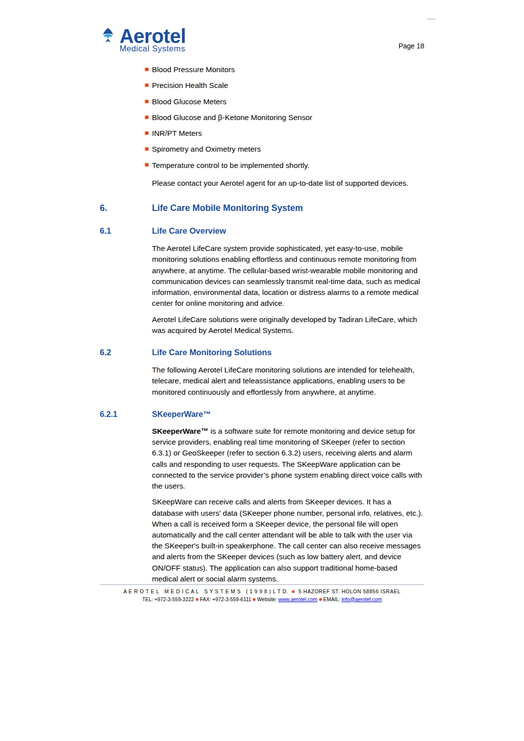Aerotel Medical Systems
Page 18
Blood Pressure Monitors
Precision Health Scale
Blood Glucose Meters
Blood Glucose and β-Ketone Monitoring Sensor
INR/PT Meters
Spirometry and Oximetry meters
Temperature control to be implemented shortly.
Please contact your Aerotel agent for an up-to-date list of supported devices.
6. Life Care Mobile Monitoring System
6.1 Life Care Overview
The Aerotel LifeCare system provide sophisticated, yet easy-to-use, mobile monitoring solutions enabling effortless and continuous remote monitoring from anywhere, at anytime. The cellular-based wrist-wearable mobile monitoring and communication devices can seamlessly transmit real-time data, such as medical information, environmental data, location or distress alarms to a remote medical center for online monitoring and advice.
Aerotel LifeCare solutions were originally developed by Tadiran LifeCare, which was acquired by Aerotel Medical Systems.
6.2 Life Care Monitoring Solutions
The following Aerotel LifeCare monitoring solutions are intended for telehealth, telecare, medical alert and teleassistance applications, enabling users to be monitored continuously and effortlessly from anywhere, at anytime.
6.2.1 SKeeperWare™
SKeeperWare™ is a software suite for remote monitoring and device setup for service providers, enabling real time monitoring of SKeeper (refer to section 6.3.1) or GeoSkeeper (refer to section 6.3.2) users, receiving alerts and alarm calls and responding to user requests. The SKeepWare application can be connected to the service provider’s phone system enabling direct voice calls with the users.
SKeepWare can receive calls and alerts from SKeeper devices. It has a database with users' data (SKeeper phone number, personal info, relatives, etc.). When a call is received form a SKeeper device, the personal file will open automatically and the call center attendant will be able to talk with the user via the SKeeper's built-in speakerphone. The call center can also receive messages and alerts from the SKeeper devices (such as low battery alert, and device ON/OFF status). The application can also support traditional home-based medical alert or social alarm systems.
A E R O T E L M E D I C A L S Y S T E M S ( 1 9 9 8 ) L T D. ■ 5 HAZOREF ST. HOLON 58856 ISRAEL
TEL: +972-3-559-3222 ■ FAX: +972-3-559-6111 ■ Website: www.aerotel.com ■ EMAIL: info@aerotel.com